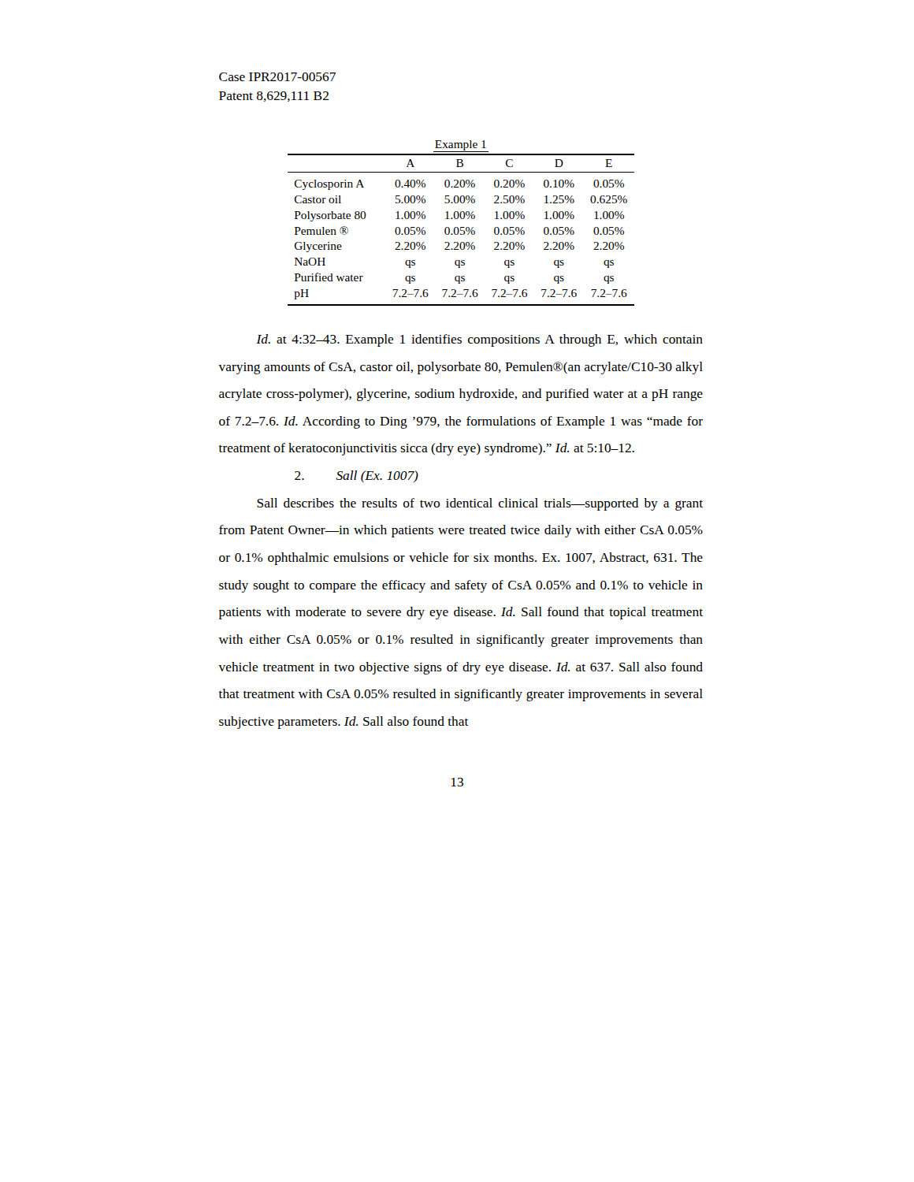Case IPR2017-00567
Patent 8,629,111 B2
Example 1
| | A | B | C | D | E |
| --- | --- | --- | --- | --- | --- |
| Cyclosporin A | 0.40% | 0.20% | 0.20% | 0.10% | 0.05% |
| Castor oil | 5.00% | 5.00% | 2.50% | 1.25% | 0.625% |
| Polysorbate 80 | 1.00% | 1.00% | 1.00% | 1.00% | 1.00% |
| Pemulen ® | 0.05% | 0.05% | 0.05% | 0.05% | 0.05% |
| Glycerine | 2.20% | 2.20% | 2.20% | 2.20% | 2.20% |
| NaOH | qs | qs | qs | qs | qs |
| Purified water | qs | qs | qs | qs | qs |
| pH | 7.2–7.6 | 7.2–7.6 | 7.2–7.6 | 7.2–7.6 | 7.2–7.6 |
Id. at 4:32–43. Example 1 identifies compositions A through E, which contain varying amounts of CsA, castor oil, polysorbate 80, Pemulen®(an acrylate/C10-30 alkyl acrylate cross-polymer), glycerine, sodium hydroxide, and purified water at a pH range of 7.2–7.6. Id. According to Ding ’979, the formulations of Example 1 was “made for treatment of keratoconjunctivitis sicca (dry eye) syndrome).” Id. at 5:10–12.
2. Sall (Ex. 1007)
Sall describes the results of two identical clinical trials—supported by a grant from Patent Owner—in which patients were treated twice daily with either CsA 0.05% or 0.1% ophthalmic emulsions or vehicle for six months. Ex. 1007, Abstract, 631. The study sought to compare the efficacy and safety of CsA 0.05% and 0.1% to vehicle in patients with moderate to severe dry eye disease. Id. Sall found that topical treatment with either CsA 0.05% or 0.1% resulted in significantly greater improvements than vehicle treatment in two objective signs of dry eye disease. Id. at 637. Sall also found that treatment with CsA 0.05% resulted in significantly greater improvements in several subjective parameters. Id. Sall also found that
13